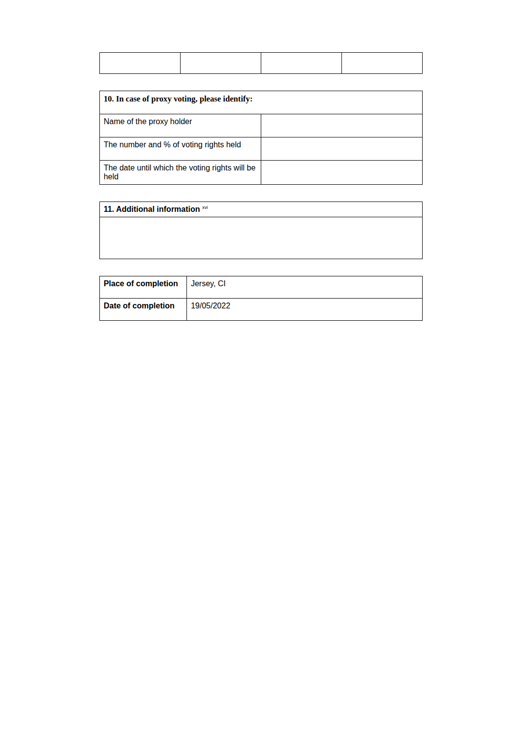| 10. In case of proxy voting, please identify: |
| Name of the proxy holder | |
| The number and % of voting rights held | |
| The date until which the voting rights will be held | |
| 11. Additional information xvi |
| Place of completion | Jersey, CI |
| Date of completion | 19/05/2022 |